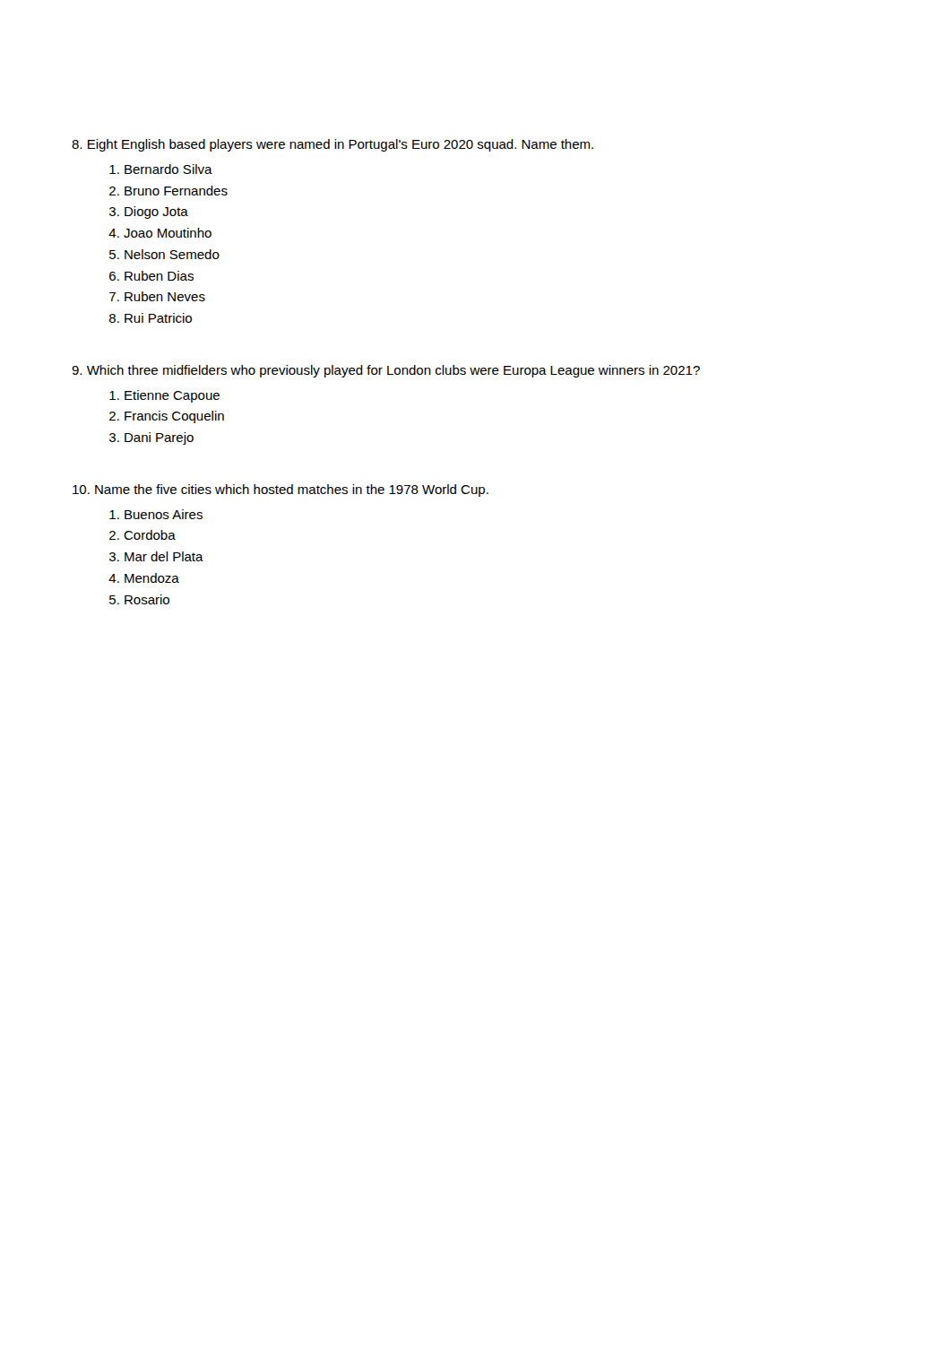8. Eight English based players were named in Portugal's Euro 2020 squad. Name them.
Bernardo Silva
Bruno Fernandes
Diogo Jota
Joao Moutinho
Nelson Semedo
Ruben Dias
Ruben Neves
Rui Patricio
9. Which three midfielders who previously played for London clubs were Europa League winners in 2021?
Etienne Capoue
Francis Coquelin
Dani Parejo
10. Name the five cities which hosted matches in the 1978 World Cup.
Buenos Aires
Cordoba
Mar del Plata
Mendoza
Rosario